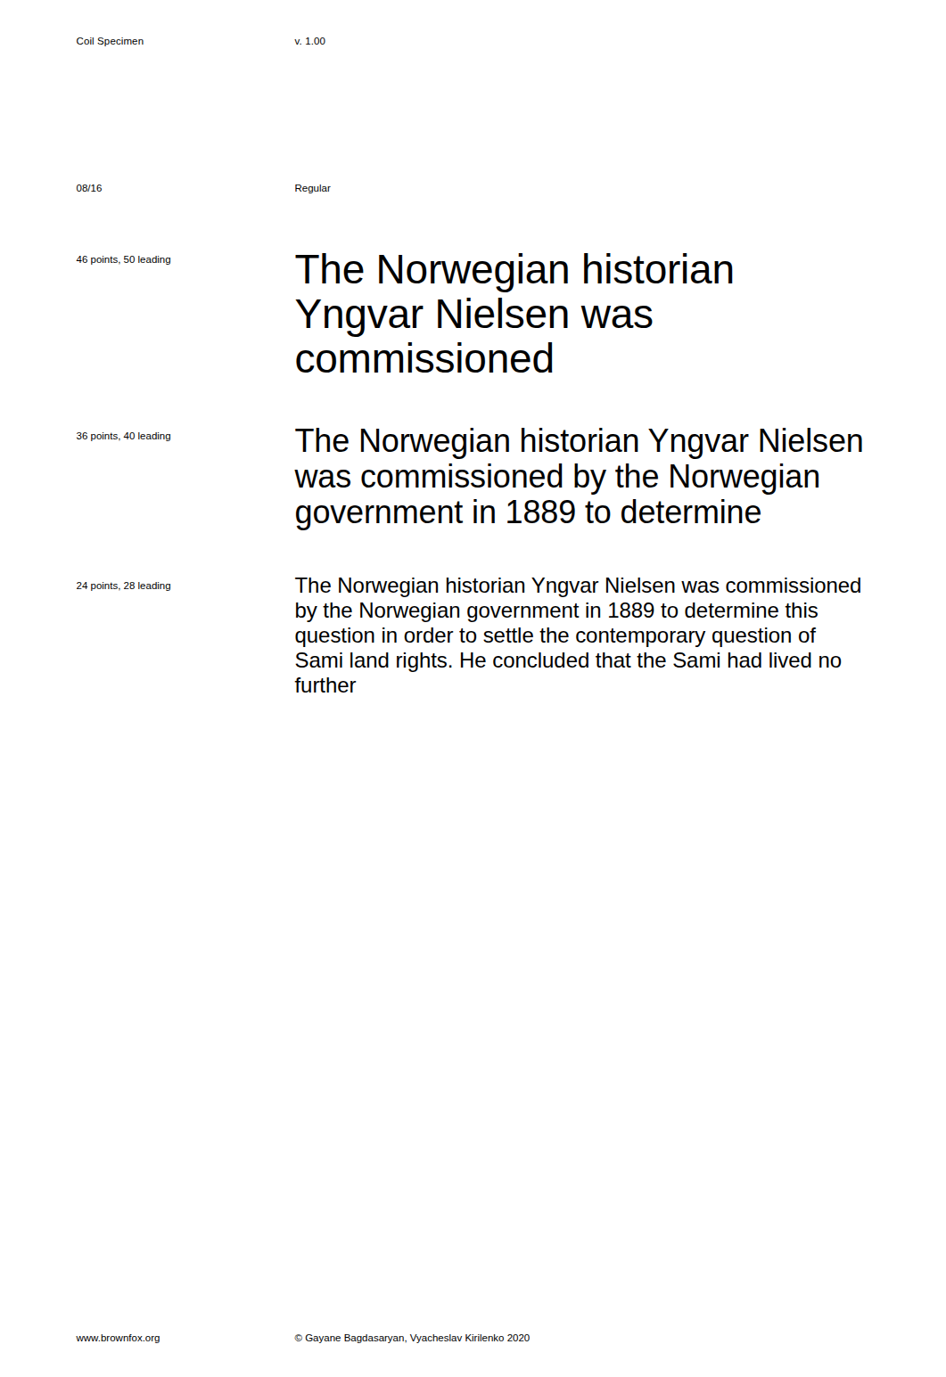Coil Specimen v. 1.00
08/16 Regular
46 points, 50 leading
The Norwegian historian Yngvar Nielsen was commissioned
36 points, 40 leading
The Norwegian histori­an Yngvar Nielsen was commissioned by the Norwegian government in 1889 to determine
24 points, 28 leading
The Norwegian historian Yngvar Nielsen was commissioned by the Norwegian government in 1889 to determine this question in order to settle the contemporary question of Sami land rights. He concluded that the Sami had lived no further
www.brownfox.org © Gayane Bagdasaryan, Vyacheslav Kirilenko 2020